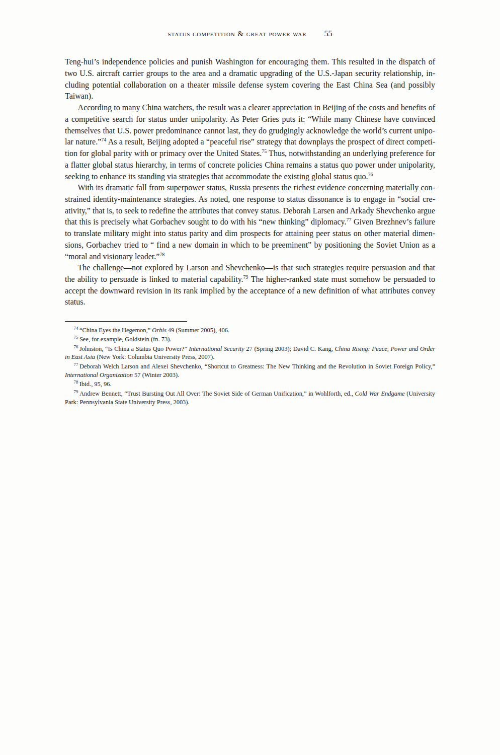status competition & great power war 55
Teng-hui’s independence policies and punish Washington for encouraging them. This resulted in the dispatch of two U.S. aircraft carrier groups to the area and a dramatic upgrading of the U.S.-Japan security relationship, including potential collaboration on a theater missile defense system covering the East China Sea (and possibly Taiwan).
According to many China watchers, the result was a clearer appreciation in Beijing of the costs and benefits of a competitive search for status under unipolarity. As Peter Gries puts it: “While many Chinese have convinced themselves that U.S. power predominance cannot last, they do grudgingly acknowledge the world’s current unipolar nature.”74 As a result, Beijing adopted a “peaceful rise” strategy that downplays the prospect of direct competition for global parity with or primacy over the United States.75 Thus, notwithstanding an underlying preference for a flatter global status hierarchy, in terms of concrete policies China remains a status quo power under unipolarity, seeking to enhance its standing via strategies that accommodate the existing global status quo.76
With its dramatic fall from superpower status, Russia presents the richest evidence concerning materially constrained identity-maintenance strategies. As noted, one response to status dissonance is to engage in “social creativity,” that is, to seek to redefine the attributes that convey status. Deborah Larsen and Arkady Shevchenko argue that this is precisely what Gorbachev sought to do with his “new thinking” diplomacy.77 Given Brezhnev’s failure to translate military might into status parity and dim prospects for attaining peer status on other material dimensions, Gorbachev tried to “ find a new domain in which to be preeminent” by positioning the Soviet Union as a “moral and visionary leader.”78
The challenge—not explored by Larson and Shevchenko—is that such strategies require persuasion and that the ability to persuade is linked to material capability.79 The higher-ranked state must somehow be persuaded to accept the downward revision in its rank implied by the acceptance of a new definition of what attributes convey status.
74 “China Eyes the Hegemon,” Orbis 49 (Summer 2005), 406.
75 See, for example, Goldstein (fn. 73).
76 Johnston, “Is China a Status Quo Power?” International Security 27 (Spring 2003); David C. Kang, China Rising: Peace, Power and Order in East Asia (New York: Columbia University Press, 2007).
77 Deborah Welch Larson and Alexei Shevchenko, “Shortcut to Greatness: The New Thinking and the Revolution in Soviet Foreign Policy,” International Organization 57 (Winter 2003).
78 Ibid., 95, 96.
79 Andrew Bennett, “Trust Bursting Out All Over: The Soviet Side of German Unification,” in Wohlforth, ed., Cold War Endgame (University Park: Pennsylvania State University Press, 2003).